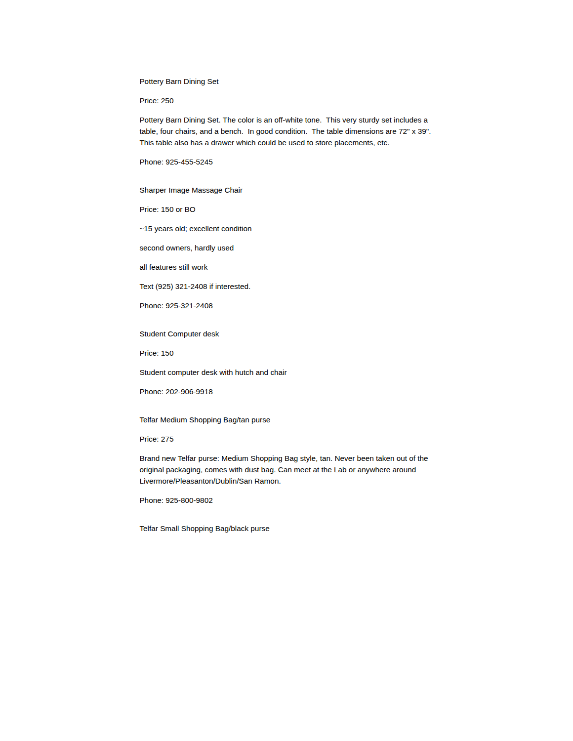Pottery Barn Dining Set
Price: 250
Pottery Barn Dining Set. The color is an off-white tone. This very sturdy set includes a table, four chairs, and a bench. In good condition. The table dimensions are 72" x 39". This table also has a drawer which could be used to store placements, etc.
Phone: 925-455-5245
Sharper Image Massage Chair
Price: 150 or BO
~15 years old; excellent condition
second owners, hardly used
all features still work
Text (925) 321-2408 if interested.
Phone: 925-321-2408
Student Computer desk
Price: 150
Student computer desk with hutch and chair
Phone: 202-906-9918
Telfar Medium Shopping Bag/tan purse
Price: 275
Brand new Telfar purse: Medium Shopping Bag style, tan. Never been taken out of the original packaging, comes with dust bag. Can meet at the Lab or anywhere around Livermore/Pleasanton/Dublin/San Ramon.
Phone: 925-800-9802
Telfar Small Shopping Bag/black purse